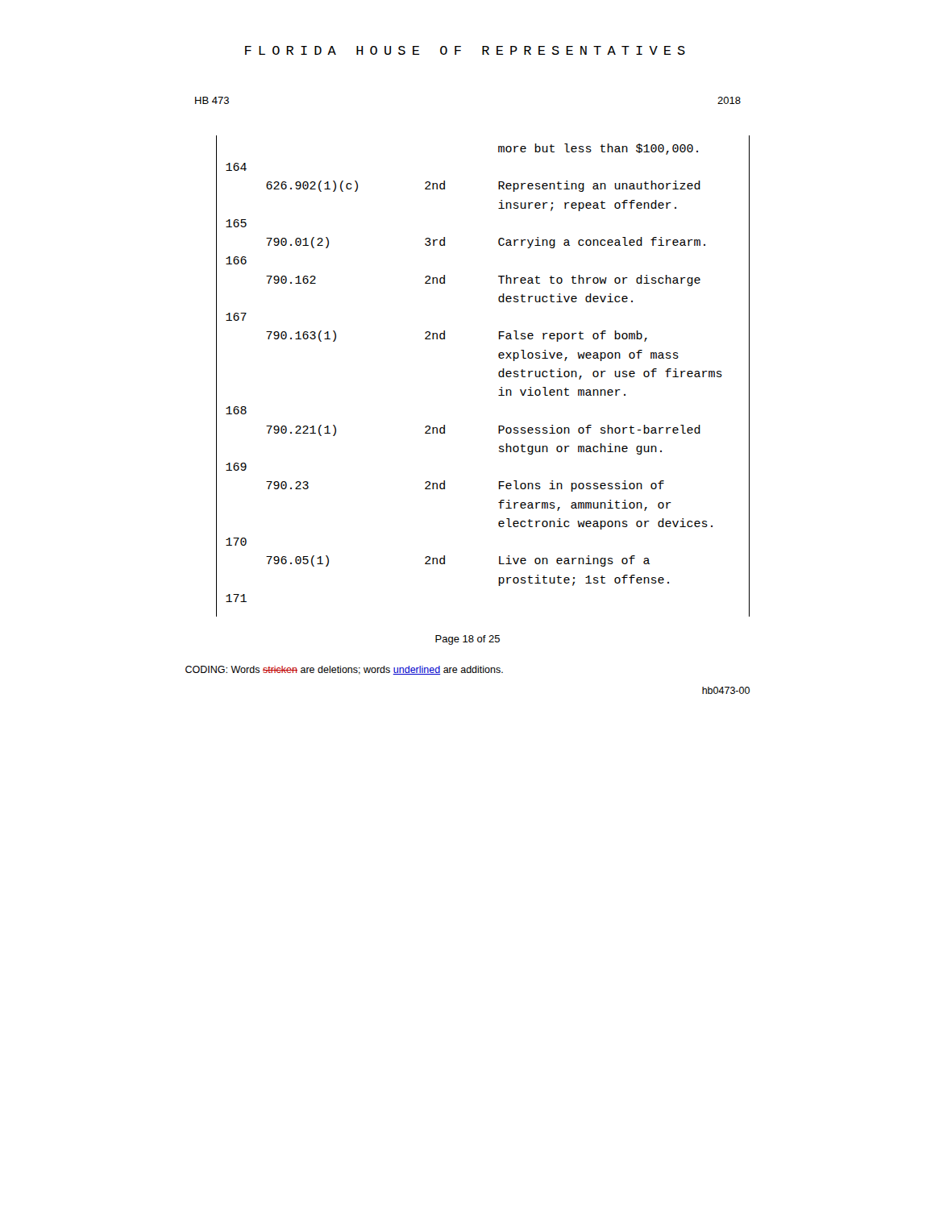FLORIDA HOUSE OF REPRESENTATIVES
HB 473 2018
| | | | more but less than $100,000. |
| 164 | | | |
| | 626.902(1)(c) | 2nd | Representing an unauthorized insurer; repeat offender. |
| 165 | | | |
| | 790.01(2) | 3rd | Carrying a concealed firearm. |
| 166 | | | |
| | 790.162 | 2nd | Threat to throw or discharge destructive device. |
| 167 | | | |
| | 790.163(1) | 2nd | False report of bomb, explosive, weapon of mass destruction, or use of firearms in violent manner. |
| 168 | | | |
| | 790.221(1) | 2nd | Possession of short-barreled shotgun or machine gun. |
| 169 | | | |
| | 790.23 | 2nd | Felons in possession of firearms, ammunition, or electronic weapons or devices. |
| 170 | | | |
| | 796.05(1) | 2nd | Live on earnings of a prostitute; 1st offense. |
| 171 | | | |
Page 18 of 25
CODING: Words stricken are deletions; words underlined are additions.
hb0473-00